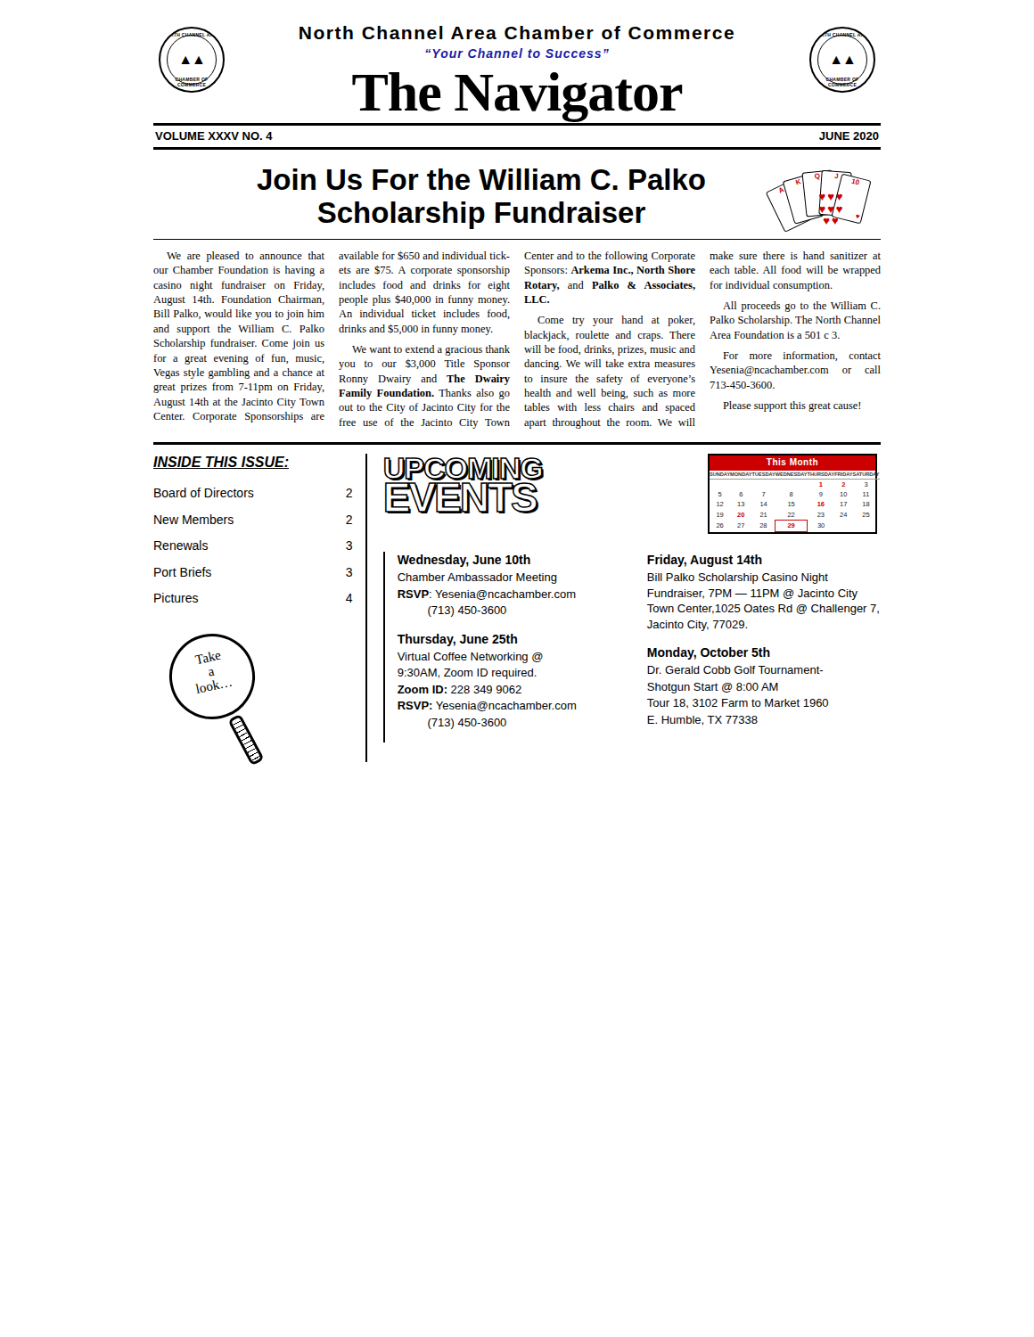NORTH CHANNEL AREA
▲▲
CHAMBER OF COMMERCE
NORTH CHANNEL AREA
▲▲
CHAMBER OF COMMERCE
North Channel Area Chamber of Commerce
“Your Channel to Success”
The Navigator
VOLUME XXXV NO. 4 JUNE 2020
Join Us For the William C. Palko
Scholarship Fundraiser A♥ K♥ Q♥ J♥ 10♥ ♥♥♥
♥♥♥
♥♥
We are pleased to announce that our Chamber Foundation is having a casino night fundraiser on Friday, August 14th. Foundation Chairman, Bill Palko, would like you to join him and support the William C. Palko Scholarship fundraiser. Come join us for a great evening of fun, music, Vegas style gambling and a chance at great prizes from 7-11pm on Friday, August 14th at the Jacinto City Town Center. Corporate Sponsorships are available for $650 and individual tickets are $75. A corporate sponsorship includes food and drinks for eight people plus $40,000 in funny money. An individual ticket includes food, drinks and $5,000 in funny money.
We want to extend a gracious thank you to our $3,000 Title Sponsor Ronny Dwairy and The Dwairy Family Foundation. Thanks also go out to the City of Jacinto City for the free use of the Jacinto City Town Center and to the following Corporate Sponsors: Arkema Inc., North Shore Rotary, and Palko & Associates, LLC.
Come try your hand at poker, blackjack, roulette and craps. There will be food, drinks, prizes, music and dancing. We will take extra measures to insure the safety of everyone’s health and well being, such as more tables with less chairs and spaced apart throughout the room. We will make sure there is hand sanitizer at each table. All food will be wrapped for individual consumption.
All proceeds go to the William C. Palko Scholarship. The North Channel Area Foundation is a 501 c 3.
For more information, contact Yesenia@ncachamber.com or call 713-450-3600.
Please support this great cause!
INSIDE THIS ISSUE:
| Board of Directors | 2 |
| New Members | 2 |
| Renewals | 3 |
| Port Briefs | 3 |
| Pictures | 4 |
Take
a
look…
UPCOMING
EVENTS
This Month
| SUNDAY | MONDAY | TUESDAY | WEDNESDAY | THURSDAY | FRIDAY | SATURDAY |
| --- | --- | --- | --- | --- | --- | --- |
| | | | | 1 | 2 | 3 |
| 5 | 6 | 7 | 8 | 9 | 10 | 11 |
| 12 | 13 | 14 | 15 | 16 | 17 | 18 |
| 19 | 20 | 21 | 22 | 23 | 24 | 25 |
| 26 | 27 | 28 | 29 | 30 | | |
Wednesday, June 10th
Chamber Ambassador Meeting
RSVP: Yesenia@ncachamber.com
(713) 450-3600
Thursday, June 25th
Virtual Coffee Networking @
9:30AM, Zoom ID required.
Zoom ID: 228 349 9062
RSVP: Yesenia@ncachamber.com
(713) 450-3600
Friday, August 14th
Bill Palko Scholarship Casino Night Fundraiser, 7PM — 11PM @ Jacinto City Town Center,1025 Oates Rd @ Challenger 7, Jacinto City, 77029.
Monday, October 5th
Dr. Gerald Cobb Golf Tournament-
Shotgun Start @ 8:00 AM
Tour 18, 3102 Farm to Market 1960
E. Humble, TX 77338